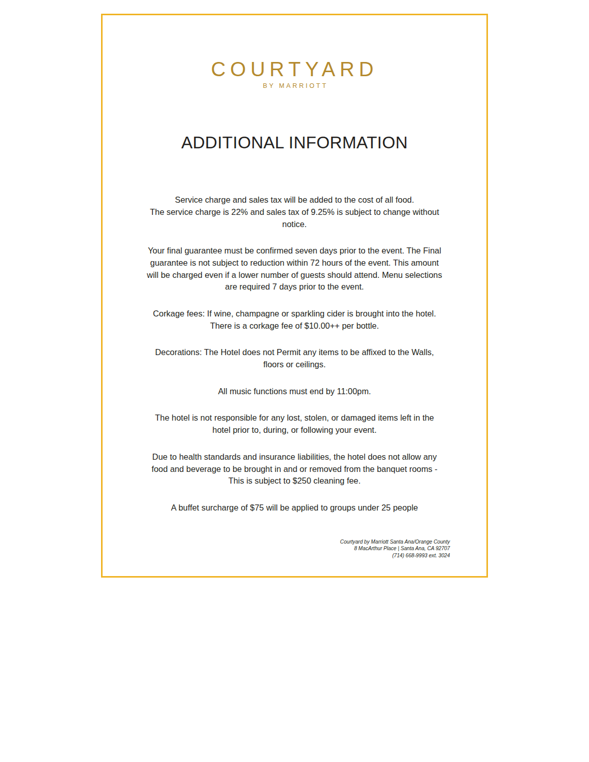COURTYARD
BY MARRIOTT
ADDITIONAL INFORMATION
Service charge and sales tax will be added to the cost of all food.
The service charge is 22% and sales tax of 9.25% is subject to change without notice.
Your final guarantee must be confirmed seven days prior to the event. The Final guarantee is not subject to reduction within 72 hours of the event. This amount will be charged even if a lower number of guests should attend. Menu selections are required 7 days prior to the event.
Corkage fees: If wine, champagne or sparkling cider is brought into the hotel.
There is a corkage fee of $10.00++ per bottle.
Decorations: The Hotel does not Permit any items to be affixed to the Walls, floors or ceilings.
All music functions must end by 11:00pm.
The hotel is not responsible for any lost, stolen, or damaged items left in the hotel prior to, during, or following your event.
Due to health standards and insurance liabilities, the hotel does not allow any food and beverage to be brought in and or removed from the banquet rooms - This is subject to $250 cleaning fee.
A buffet surcharge of $75 will be applied to groups under 25 people
Courtyard by Marriott Santa Ana/Orange County
8 MacArthur Place | Santa Ana, CA 92707
(714) 668-9993 ext. 3024